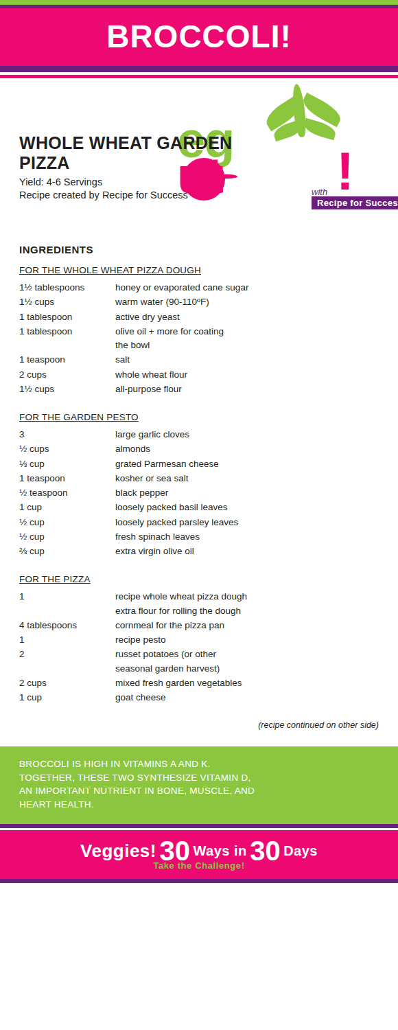Broccoli!
eg ut ! with Recipe for Success
Whole Wheat Garden Pizza
Yield: 4-6 Servings
Recipe created by Recipe for Success
Ingredients
For the Whole Wheat Pizza Dough
| 1½ tablespoons | honey or evaporated cane sugar |
| 1½ cups | warm water (90-110ºF) |
| 1 tablespoon | active dry yeast |
| 1 tablespoon | olive oil + more for coating the bowl |
| 1 teaspoon | salt |
| 2 cups | whole wheat flour |
| 1½ cups | all-purpose flour |
For the Garden Pesto
| 3 | large garlic cloves |
| ½ cups | almonds |
| ⅓ cup | grated Parmesan cheese |
| 1 teaspoon | kosher or sea salt |
| ½ teaspoon | black pepper |
| 1 cup | loosely packed basil leaves |
| ½ cup | loosely packed parsley leaves |
| ½ cup | fresh spinach leaves |
| ⅔ cup | extra virgin olive oil |
For the Pizza
| 1 | recipe whole wheat pizza dough extra flour for rolling the dough |
| 4 tablespoons | cornmeal for the pizza pan |
| 1 | recipe pesto |
| 2 | russet potatoes (or other seasonal garden harvest) |
| 2 cups | mixed fresh garden vegetables |
| 1 cup | goat cheese |
(recipe continued on other side)
Broccoli is high in vitamins A and K.
Together, these two synthesize vitamin D,
an important nutrient in bone, muscle, and
heart health.
Veggies! 30 Ways in 30 Days Take the Challenge!